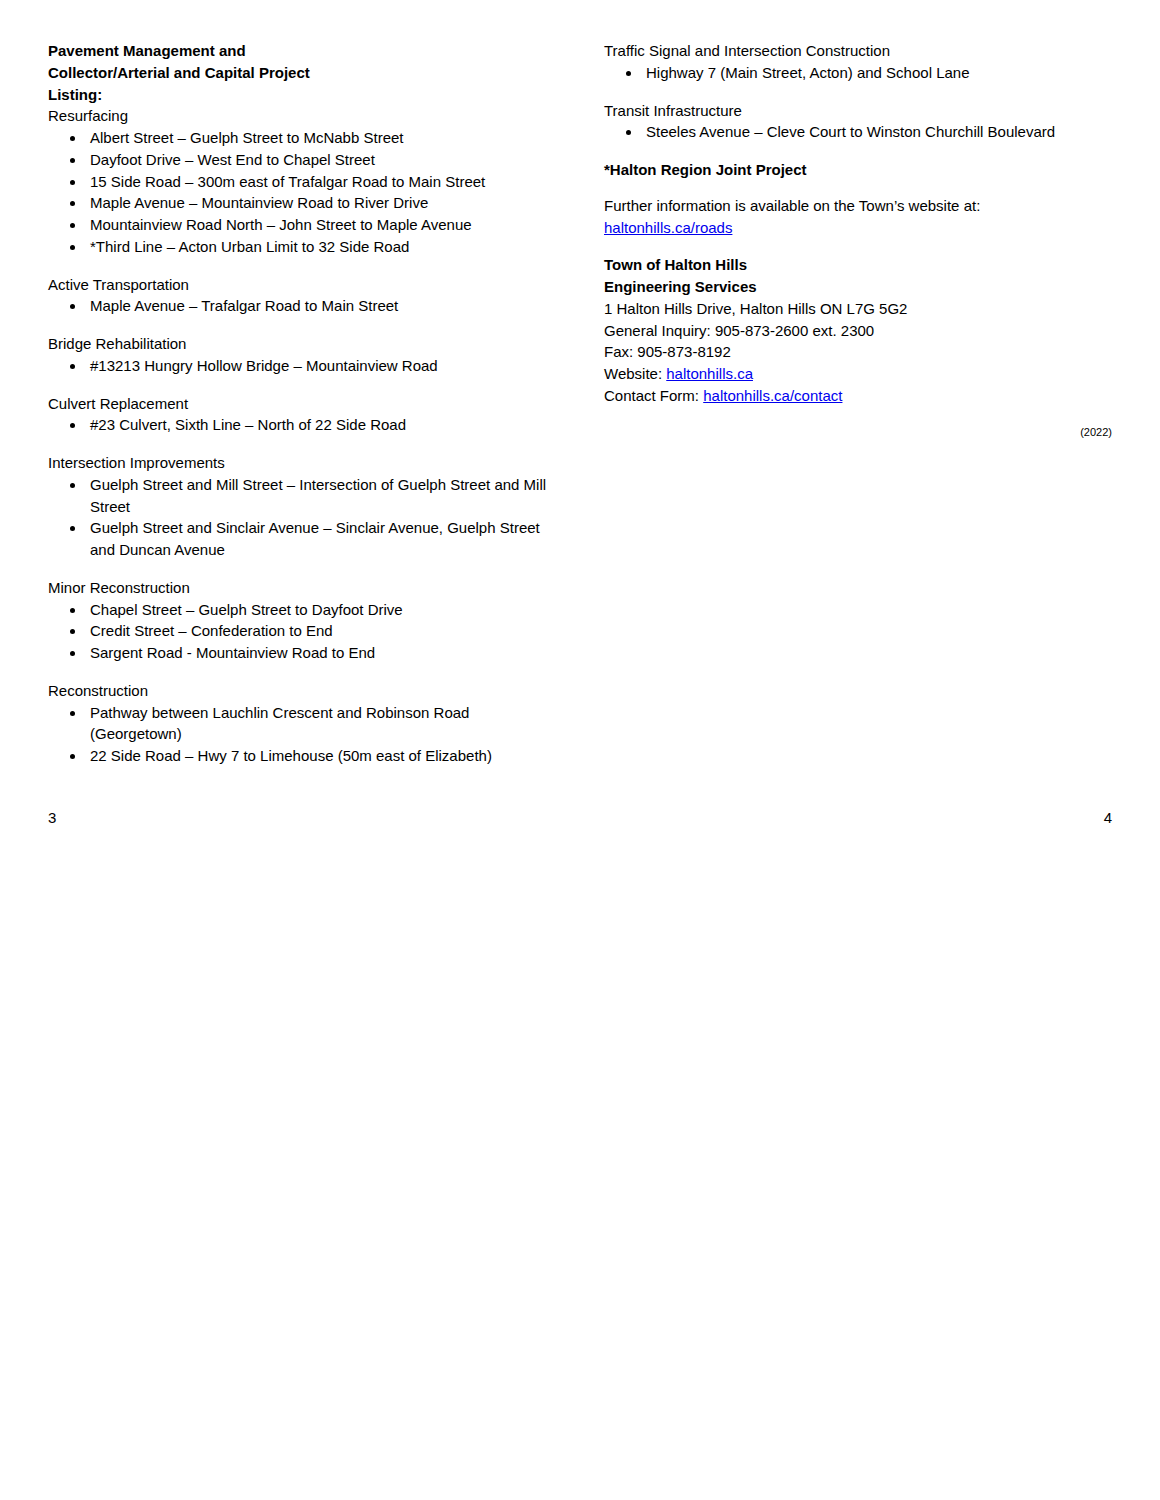Pavement Management and
Collector/Arterial and Capital Project
Listing:
Resurfacing
Albert Street – Guelph Street to McNabb Street
Dayfoot Drive – West End to Chapel Street
15 Side Road – 300m east of Trafalgar Road to Main Street
Maple Avenue – Mountainview Road to River Drive
Mountainview Road North – John Street to Maple Avenue
*Third Line – Acton Urban Limit to 32 Side Road
Active Transportation
Maple Avenue – Trafalgar Road to Main Street
Bridge Rehabilitation
#13213 Hungry Hollow Bridge – Mountainview Road
Culvert Replacement
#23 Culvert, Sixth Line – North of 22 Side Road
Intersection Improvements
Guelph Street and Mill Street – Intersection of Guelph Street and Mill Street
Guelph Street and Sinclair Avenue – Sinclair Avenue, Guelph Street and Duncan Avenue
Minor Reconstruction
Chapel Street – Guelph Street to Dayfoot Drive
Credit Street – Confederation to End
Sargent Road - Mountainview Road to End
Reconstruction
Pathway between Lauchlin Crescent and Robinson Road (Georgetown)
22 Side Road – Hwy 7 to Limehouse (50m east of Elizabeth)
Traffic Signal and Intersection Construction
Highway 7 (Main Street, Acton) and School Lane
Transit Infrastructure
Steeles Avenue – Cleve Court to Winston Churchill Boulevard
*Halton Region Joint Project
Further information is available on the Town’s website at: haltonhills.ca/roads
Town of Halton Hills
Engineering Services
1 Halton Hills Drive, Halton Hills ON L7G 5G2
General Inquiry: 905-873-2600 ext. 2300
Fax: 905-873-8192
Website: haltonhills.ca
Contact Form: haltonhills.ca/contact
(2022)
3 4